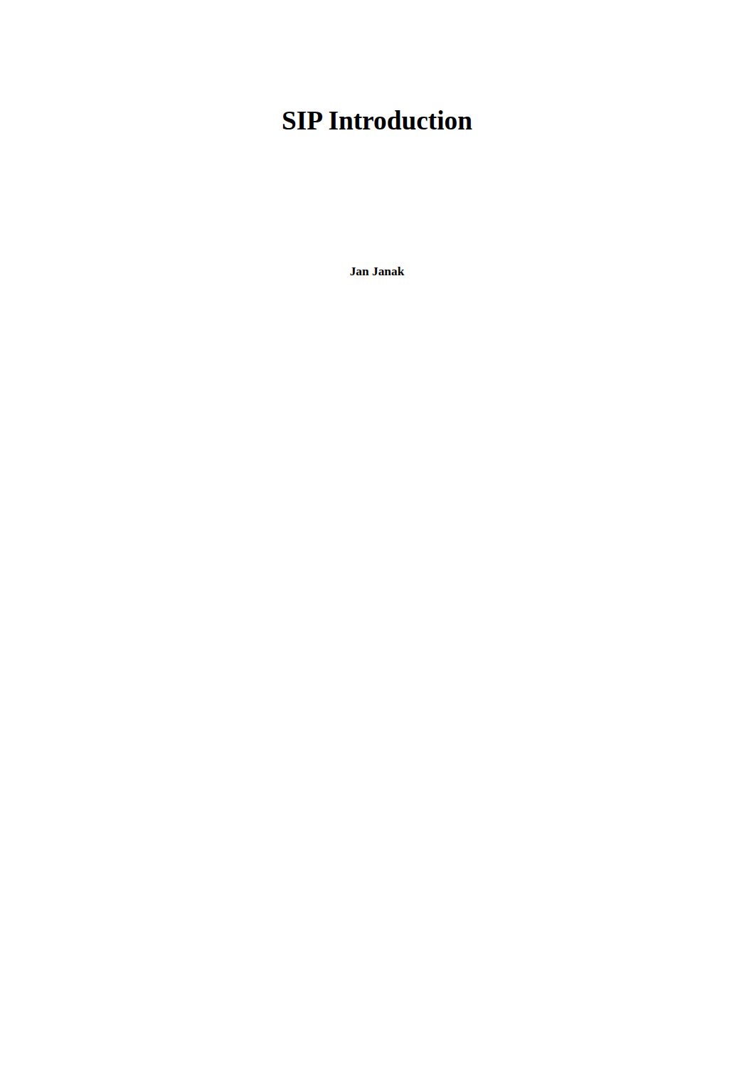SIP Introduction
Jan Janak